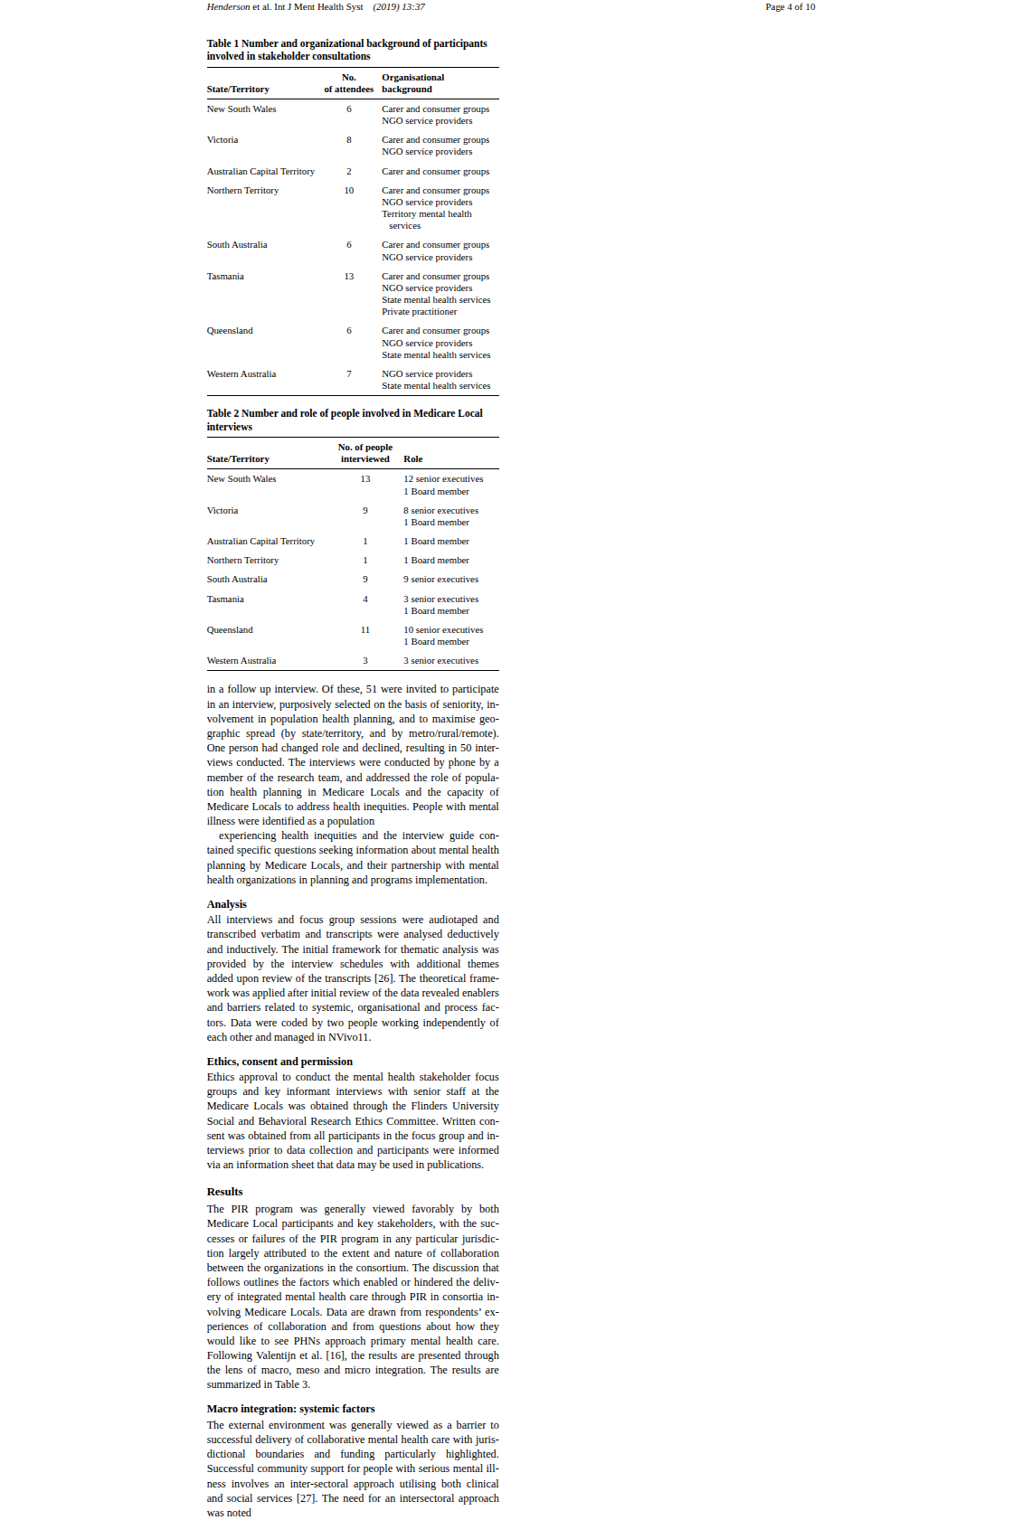Henderson et al. Int J Ment Health Syst (2019) 13:37
Page 4 of 10
Table 1 Number and organizational background of participants involved in stakeholder consultations
| State/Territory | No. of attendees | Organisational background |
| --- | --- | --- |
| New South Wales | 6 | Carer and consumer groups NGO service providers |
| Victoria | 8 | Carer and consumer groups NGO service providers |
| Australian Capital Territory | 2 | Carer and consumer groups |
| Northern Territory | 10 | Carer and consumer groups NGO service providers Territory mental health services |
| South Australia | 6 | Carer and consumer groups NGO service providers |
| Tasmania | 13 | Carer and consumer groups NGO service providers State mental health services Private practitioner |
| Queensland | 6 | Carer and consumer groups NGO service providers State mental health services |
| Western Australia | 7 | NGO service providers State mental health services |
Table 2 Number and role of people involved in Medicare Local interviews
| State/Territory | No. of people interviewed | Role |
| --- | --- | --- |
| New South Wales | 13 | 12 senior executives 1 Board member |
| Victoria | 9 | 8 senior executives 1 Board member |
| Australian Capital Territory | 1 | 1 Board member |
| Northern Territory | 1 | 1 Board member |
| South Australia | 9 | 9 senior executives |
| Tasmania | 4 | 3 senior executives 1 Board member |
| Queensland | 11 | 10 senior executives 1 Board member |
| Western Australia | 3 | 3 senior executives |
in a follow up interview. Of these, 51 were invited to participate in an interview, purposively selected on the basis of seniority, involvement in population health planning, and to maximise geographic spread (by state/territory, and by metro/rural/remote). One person had changed role and declined, resulting in 50 interviews conducted. The interviews were conducted by phone by a member of the research team, and addressed the role of population health planning in Medicare Locals and the capacity of Medicare Locals to address health inequities. People with mental illness were identified as a population
experiencing health inequities and the interview guide contained specific questions seeking information about mental health planning by Medicare Locals, and their partnership with mental health organizations in planning and programs implementation.
Analysis
All interviews and focus group sessions were audiotaped and transcribed verbatim and transcripts were analysed deductively and inductively. The initial framework for thematic analysis was provided by the interview schedules with additional themes added upon review of the transcripts [26]. The theoretical framework was applied after initial review of the data revealed enablers and barriers related to systemic, organisational and process factors. Data were coded by two people working independently of each other and managed in NVivo11.
Ethics, consent and permission
Ethics approval to conduct the mental health stakeholder focus groups and key informant interviews with senior staff at the Medicare Locals was obtained through the Flinders University Social and Behavioral Research Ethics Committee. Written consent was obtained from all participants in the focus group and interviews prior to data collection and participants were informed via an information sheet that data may be used in publications.
Results
The PIR program was generally viewed favorably by both Medicare Local participants and key stakeholders, with the successes or failures of the PIR program in any particular jurisdiction largely attributed to the extent and nature of collaboration between the organizations in the consortium. The discussion that follows outlines the factors which enabled or hindered the delivery of integrated mental health care through PIR in consortia involving Medicare Locals. Data are drawn from respondents’ experiences of collaboration and from questions about how they would like to see PHNs approach primary mental health care. Following Valentijn et al. [16], the results are presented through the lens of macro, meso and micro integration. The results are summarized in Table 3.
Macro integration: systemic factors
The external environment was generally viewed as a barrier to successful delivery of collaborative mental health care with jurisdictional boundaries and funding particularly highlighted. Successful community support for people with serious mental illness involves an inter-sectoral approach utilising both clinical and social services [27]. The need for an intersectoral approach was noted